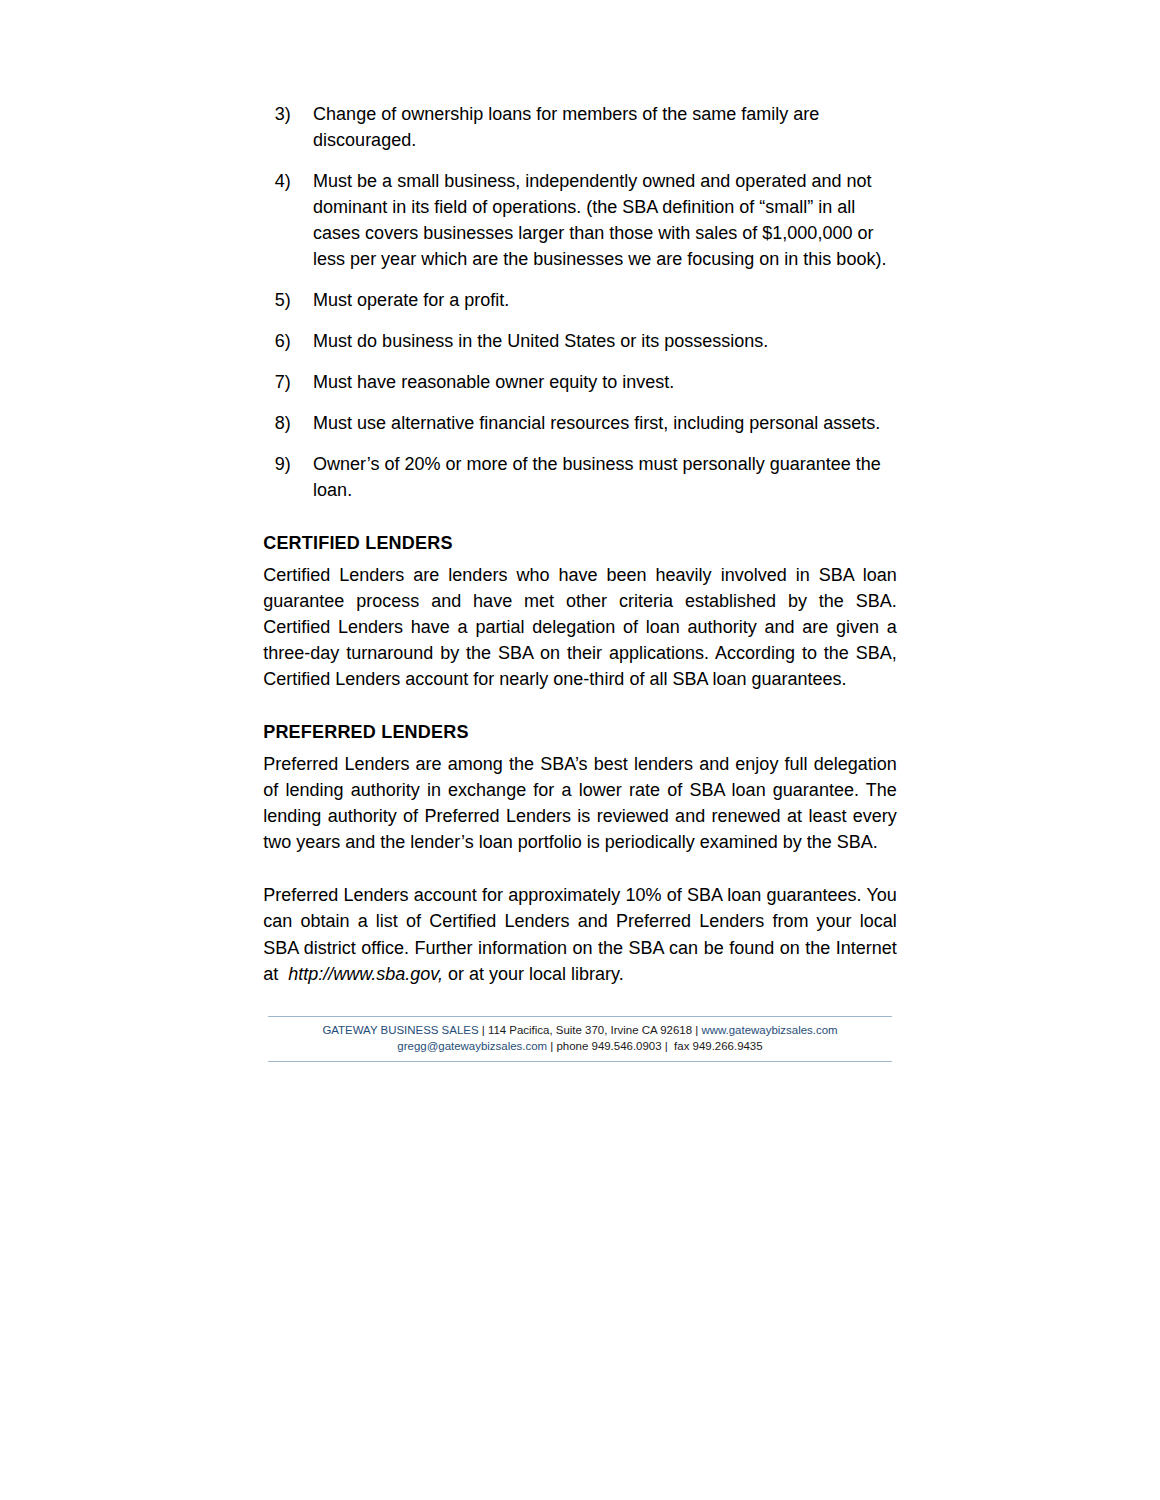3) Change of ownership loans for members of the same family are discouraged.
4) Must be a small business, independently owned and operated and not dominant in its field of operations. (the SBA definition of “small” in all cases covers businesses larger than those with sales of $1,000,000 or less per year which are the businesses we are focusing on in this book).
5) Must operate for a profit.
6) Must do business in the United States or its possessions.
7) Must have reasonable owner equity to invest.
8) Must use alternative financial resources first, including personal assets.
9) Owner’s of 20% or more of the business must personally guarantee the loan.
CERTIFIED LENDERS
Certified Lenders are lenders who have been heavily involved in SBA loan guarantee process and have met other criteria established by the SBA. Certified Lenders have a partial delegation of loan authority and are given a three-day turnaround by the SBA on their applications. According to the SBA, Certified Lenders account for nearly one-third of all SBA loan guarantees.
PREFERRED LENDERS
Preferred Lenders are among the SBA’s best lenders and enjoy full delegation of lending authority in exchange for a lower rate of SBA loan guarantee. The lending authority of Preferred Lenders is reviewed and renewed at least every two years and the lender’s loan portfolio is periodically examined by the SBA.
Preferred Lenders account for approximately 10% of SBA loan guarantees. You can obtain a list of Certified Lenders and Preferred Lenders from your local SBA district office. Further information on the SBA can be found on the Internet at http://www.sba.gov, or at your local library.
GATEWAY BUSINESS SALES | 114 Pacifica, Suite 370, Irvine CA 92618 | www.gatewaybizsales.com
gregg@gatewaybizsales.com | phone 949.546.0903 | fax 949.266.9435